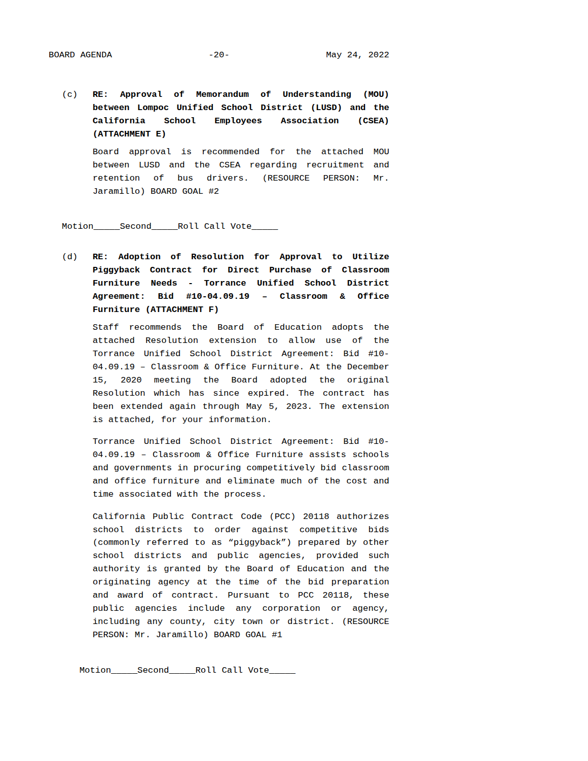BOARD AGENDA
-20-
May 24, 2022
(c)
RE: Approval of Memorandum of Understanding (MOU) between Lompoc Unified School District (LUSD) and the California School Employees Association (CSEA) (ATTACHMENT E)
Board approval is recommended for the attached MOU between LUSD and the CSEA regarding recruitment and retention of bus drivers. (RESOURCE PERSON: Mr. Jaramillo) BOARD GOAL #2
Motion_____Second_____Roll Call Vote_____
(d)
RE: Adoption of Resolution for Approval to Utilize Piggyback Contract for Direct Purchase of Classroom Furniture Needs - Torrance Unified School District Agreement: Bid #10-04.09.19 – Classroom & Office Furniture (ATTACHMENT F)
Staff recommends the Board of Education adopts the attached Resolution extension to allow use of the Torrance Unified School District Agreement: Bid #10-04.09.19 – Classroom & Office Furniture. At the December 15, 2020 meeting the Board adopted the original Resolution which has since expired. The contract has been extended again through May 5, 2023. The extension is attached, for your information.
Torrance Unified School District Agreement: Bid #10-04.09.19 – Classroom & Office Furniture assists schools and governments in procuring competitively bid classroom and office furniture and eliminate much of the cost and time associated with the process.
California Public Contract Code (PCC) 20118 authorizes school districts to order against competitive bids (commonly referred to as “piggyback”) prepared by other school districts and public agencies, provided such authority is granted by the Board of Education and the originating agency at the time of the bid preparation and award of contract. Pursuant to PCC 20118, these public agencies include any corporation or agency, including any county, city town or district. (RESOURCE PERSON: Mr. Jaramillo) BOARD GOAL #1
Motion_____Second_____Roll Call Vote_____